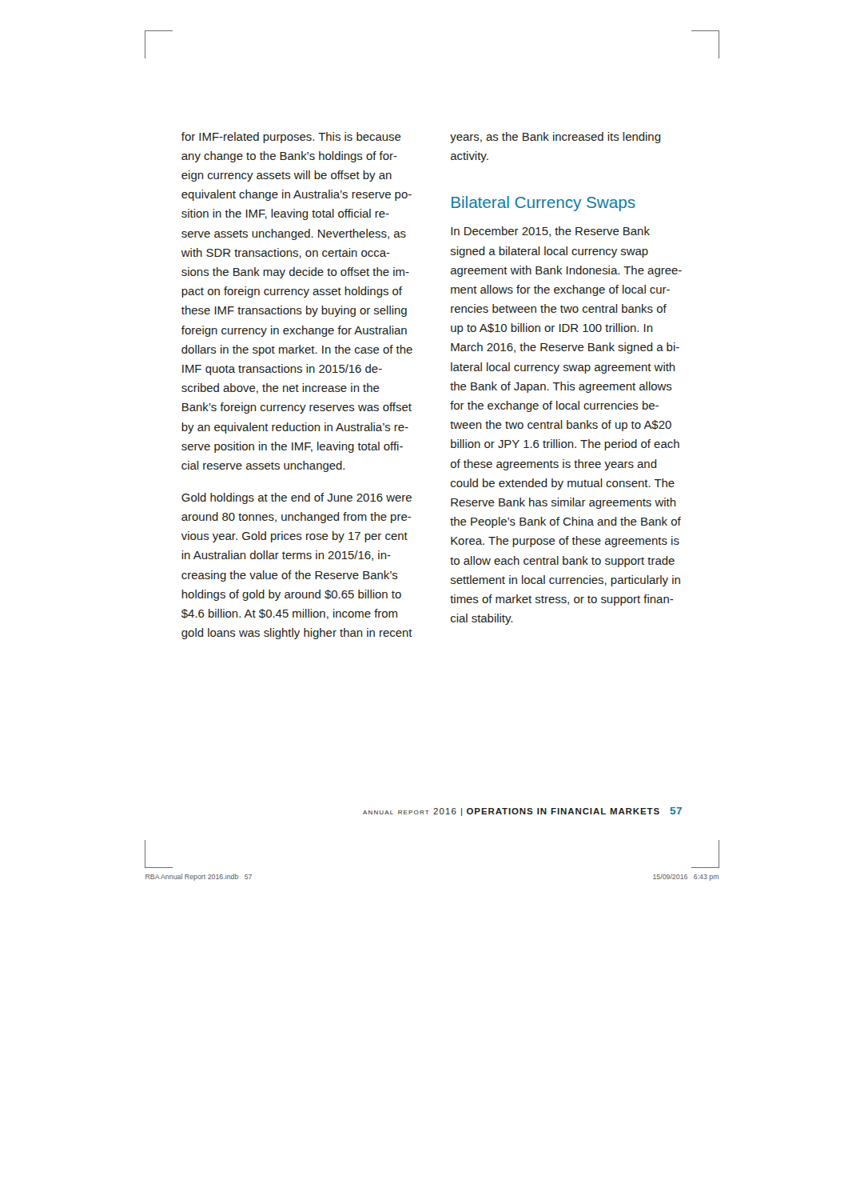for IMF-related purposes. This is because any change to the Bank’s holdings of foreign currency assets will be offset by an equivalent change in Australia’s reserve position in the IMF, leaving total official reserve assets unchanged. Nevertheless, as with SDR transactions, on certain occasions the Bank may decide to offset the impact on foreign currency asset holdings of these IMF transactions by buying or selling foreign currency in exchange for Australian dollars in the spot market. In the case of the IMF quota transactions in 2015/16 described above, the net increase in the Bank’s foreign currency reserves was offset by an equivalent reduction in Australia’s reserve position in the IMF, leaving total official reserve assets unchanged.
Gold holdings at the end of June 2016 were around 80 tonnes, unchanged from the previous year. Gold prices rose by 17 per cent in Australian dollar terms in 2015/16, increasing the value of the Reserve Bank’s holdings of gold by around $0.65 billion to $4.6 billion. At $0.45 million, income from gold loans was slightly higher than in recent years, as the Bank increased its lending activity.
Bilateral Currency Swaps
In December 2015, the Reserve Bank signed a bilateral local currency swap agreement with Bank Indonesia. The agreement allows for the exchange of local currencies between the two central banks of up to A$10 billion or IDR 100 trillion. In March 2016, the Reserve Bank signed a bilateral local currency swap agreement with the Bank of Japan. This agreement allows for the exchange of local currencies between the two central banks of up to A$20 billion or JPY 1.6 trillion. The period of each of these agreements is three years and could be extended by mutual consent. The Reserve Bank has similar agreements with the People’s Bank of China and the Bank of Korea. The purpose of these agreements is to allow each central bank to support trade settlement in local currencies, particularly in times of market stress, or to support financial stability.
annual report 2016 | OPERATIONS IN FINANCIAL MARKETS 57
RBA Annual Report 2016.indb 57 15/09/2016 6:43 pm